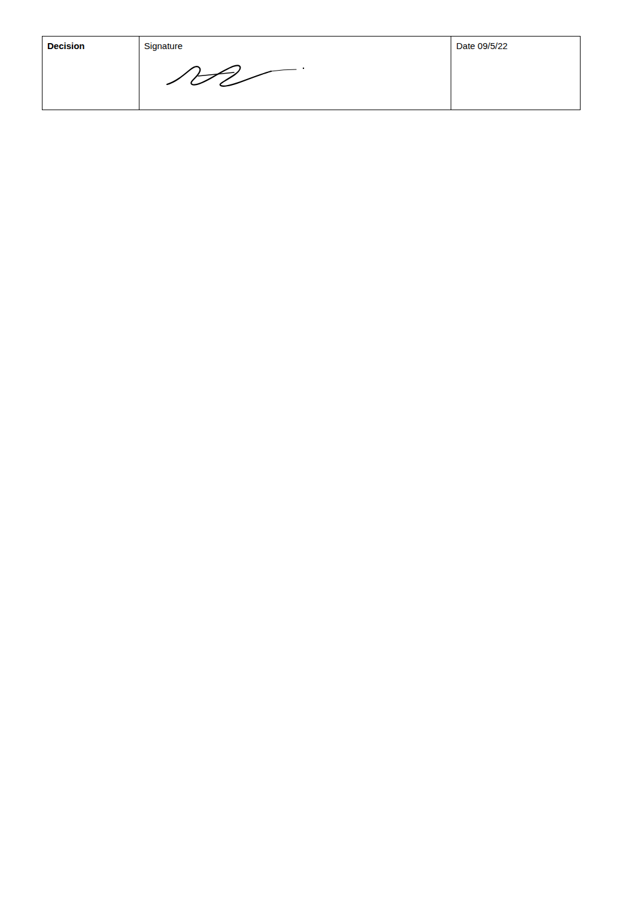| Decision | Signature | Date 09/5/22 |